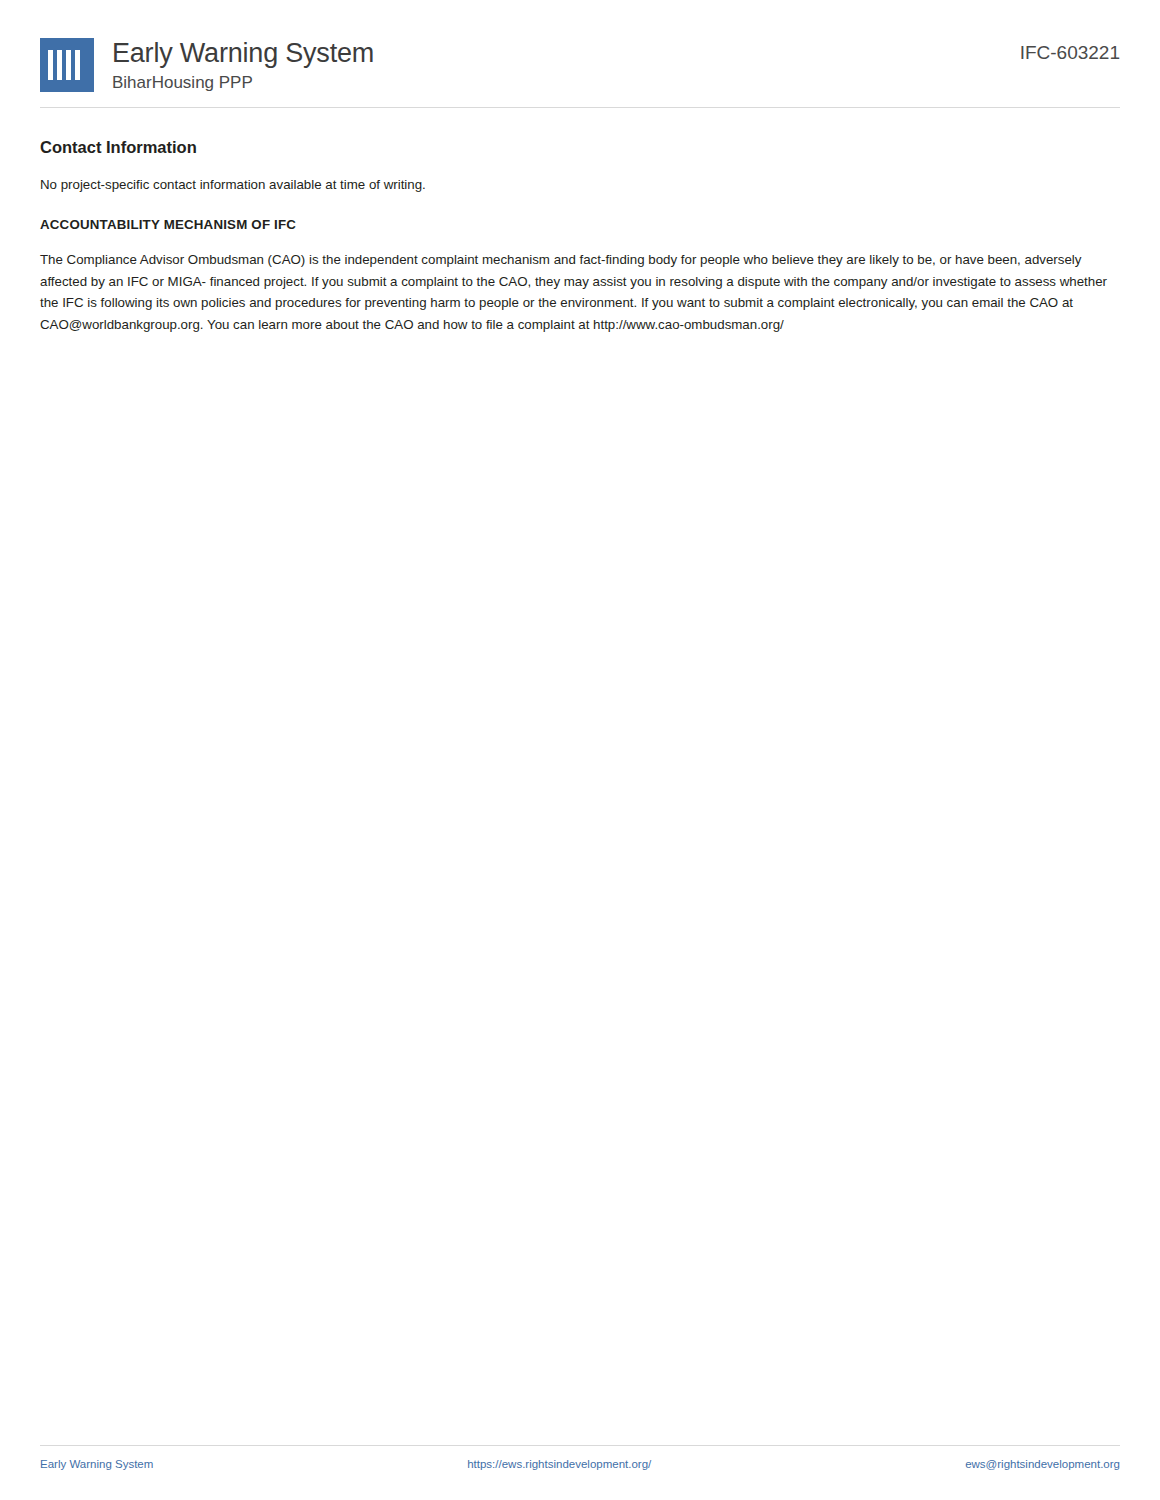Early Warning System
BiharHousing PPP
IFC-603221
Contact Information
No project-specific contact information available at time of writing.
Accountability Mechanism of IFC
The Compliance Advisor Ombudsman (CAO) is the independent complaint mechanism and fact-finding body for people who believe they are likely to be, or have been, adversely affected by an IFC or MIGA- financed project. If you submit a complaint to the CAO, they may assist you in resolving a dispute with the company and/or investigate to assess whether the IFC is following its own policies and procedures for preventing harm to people or the environment. If you want to submit a complaint electronically, you can email the CAO at CAO@worldbankgroup.org. You can learn more about the CAO and how to file a complaint at http://www.cao-ombudsman.org/
Early Warning System
https://ews.rightsindevelopment.org/
ews@rightsindevelopment.org